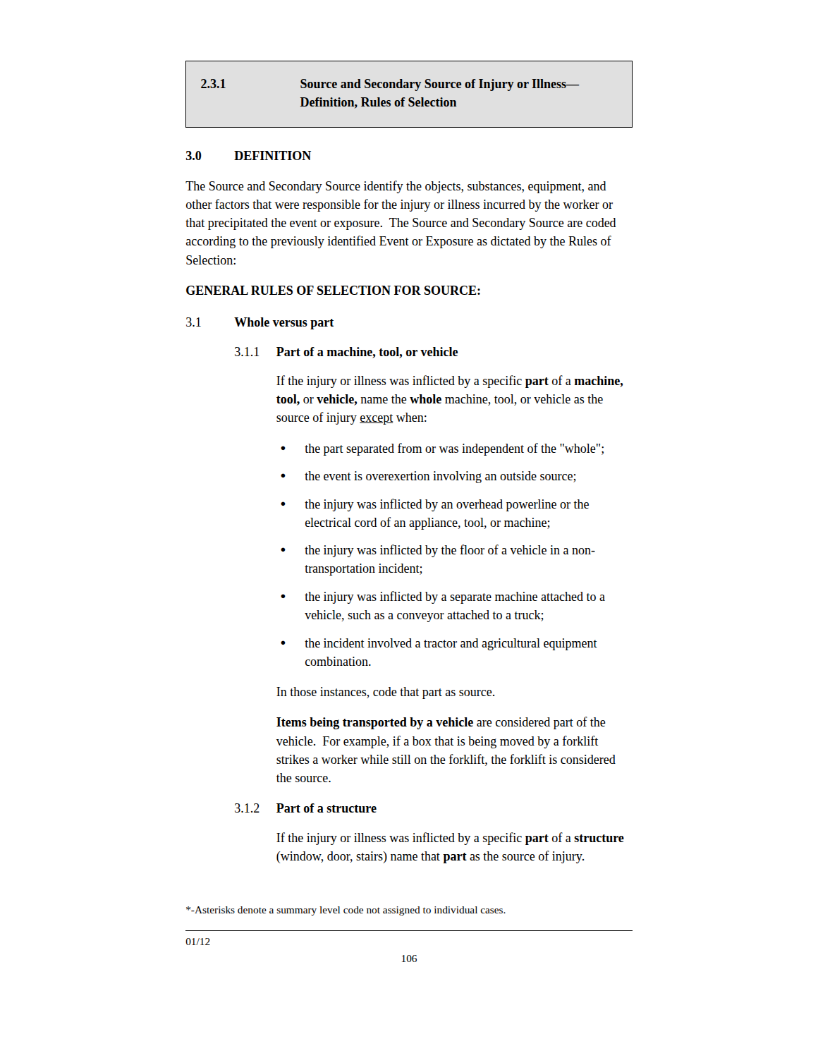| 2.3.1 | Source and Secondary Source of Injury or Illness—Definition, Rules of Selection |
3.0 DEFINITION
The Source and Secondary Source identify the objects, substances, equipment, and other factors that were responsible for the injury or illness incurred by the worker or that precipitated the event or exposure. The Source and Secondary Source are coded according to the previously identified Event or Exposure as dictated by the Rules of Selection:
GENERAL RULES OF SELECTION FOR SOURCE:
3.1 Whole versus part
3.1.1 Part of a machine, tool, or vehicle
If the injury or illness was inflicted by a specific part of a machine, tool, or vehicle, name the whole machine, tool, or vehicle as the source of injury except when:
the part separated from or was independent of the "whole";
the event is overexertion involving an outside source;
the injury was inflicted by an overhead powerline or the electrical cord of an appliance, tool, or machine;
the injury was inflicted by the floor of a vehicle in a non-transportation incident;
the injury was inflicted by a separate machine attached to a vehicle, such as a conveyor attached to a truck;
the incident involved a tractor and agricultural equipment combination.
In those instances, code that part as source.
Items being transported by a vehicle are considered part of the vehicle. For example, if a box that is being moved by a forklift strikes a worker while still on the forklift, the forklift is considered the source.
3.1.2 Part of a structure
If the injury or illness was inflicted by a specific part of a structure (window, door, stairs) name that part as the source of injury.
*-Asterisks denote a summary level code not assigned to individual cases.
01/12
106